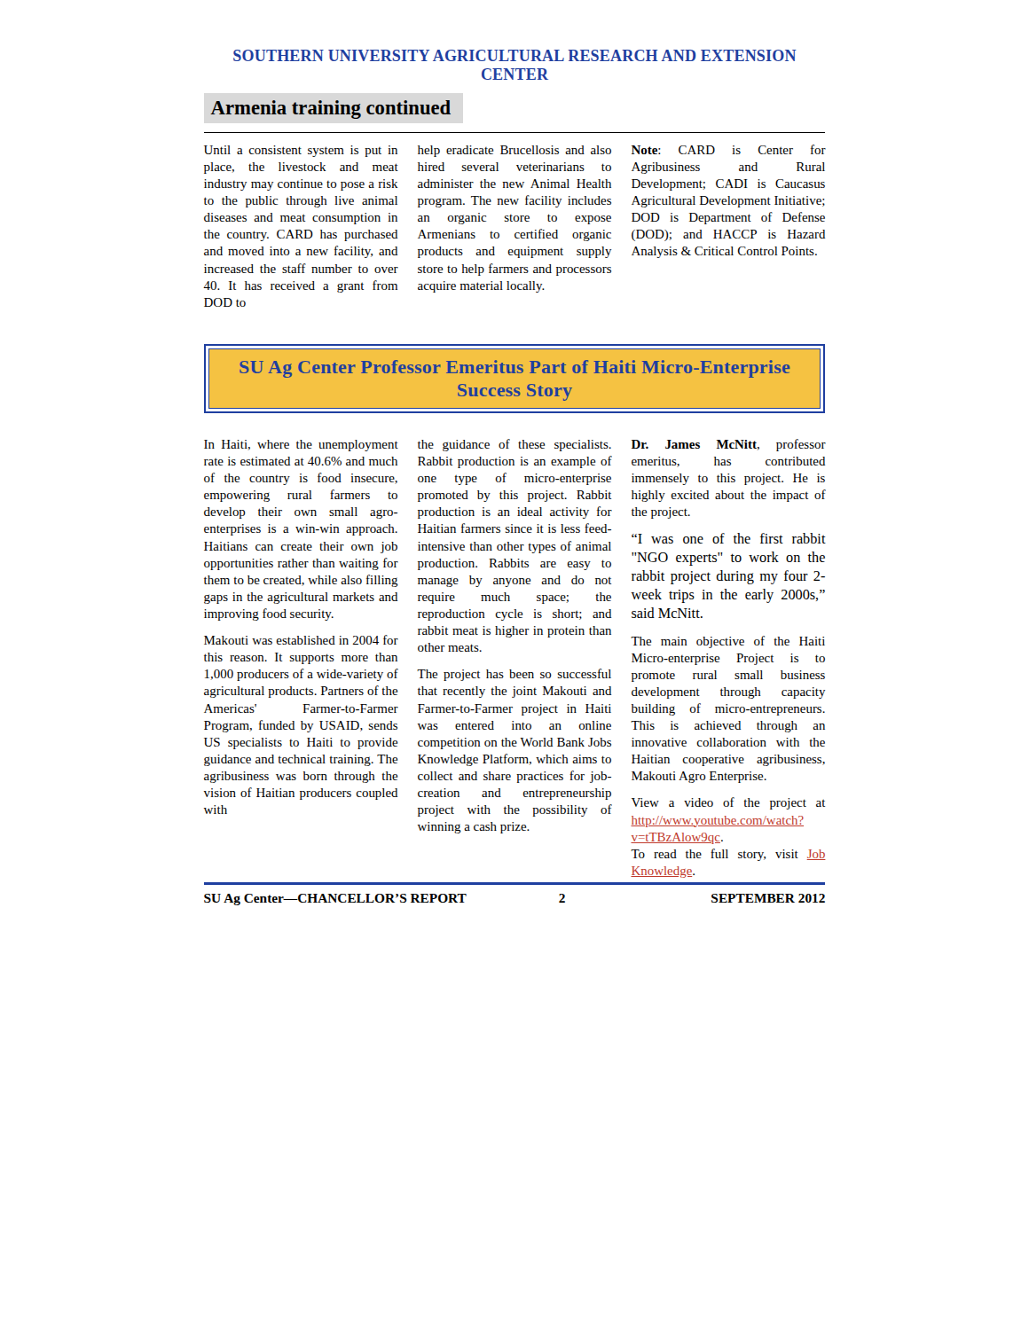SOUTHERN UNIVERSITY AGRICULTURAL RESEARCH AND EXTENSION CENTER
Armenia training continued
Until a consistent system is put in place, the livestock and meat industry may continue to pose a risk to the public through live animal diseases and meat consumption in the country. CARD has purchased and moved into a new facility, and increased the staff number to over 40. It has received a grant from DOD to
help eradicate Brucellosis and also hired several veterinarians to administer the new Animal Health program. The new facility includes an organic store to expose Armenians to certified organic products and equipment supply store to help farmers and processors acquire material locally.
Note: CARD is Center for Agribusiness and Rural Development; CADI is Caucasus Agricultural Development Initiative; DOD is Department of Defense (DOD); and HACCP is Hazard Analysis & Critical Control Points.
SU Ag Center Professor Emeritus Part of Haiti Micro-Enterprise Success Story
In Haiti, where the unemployment rate is estimated at 40.6% and much of the country is food insecure, empowering rural farmers to develop their own small agro-enterprises is a win-win approach. Haitians can create their own job opportunities rather than waiting for them to be created, while also filling gaps in the agricultural markets and improving food security.
Makouti was established in 2004 for this reason. It supports more than 1,000 producers of a wide-variety of agricultural products. Partners of the Americas' Farmer-to-Farmer Program, funded by USAID, sends US specialists to Haiti to provide guidance and technical training. The agribusiness was born through the vision of Haitian producers coupled with
the guidance of these specialists. Rabbit production is an example of one type of micro-enterprise promoted by this project. Rabbit production is an ideal activity for Haitian farmers since it is less feed-intensive than other types of animal production. Rabbits are easy to manage by anyone and do not require much space; the reproduction cycle is short; and rabbit meat is higher in protein than other meats.
The project has been so successful that recently the joint Makouti and Farmer-to-Farmer project in Haiti was entered into an online competition on the World Bank Jobs Knowledge Platform, which aims to collect and share practices for job-creation and entrepreneurship project with the possibility of winning a cash prize.
Dr. James McNitt, professor emeritus, has contributed immensely to this project. He is highly excited about the impact of the project.
“I was one of the first rabbit "NGO experts" to work on the rabbit project during my four 2-week trips in the early 2000s,” said McNitt.
The main objective of the Haiti Micro-enterprise Project is to promote rural small business development through capacity building of micro-entrepreneurs. This is achieved through an innovative collaboration with the Haitian cooperative agribusiness, Makouti Agro Enterprise.
View a video of the project at http://www.youtube.com/watch?v=tTBzAlow9qc.
To read the full story, visit Job Knowledge.
SU Ag Center—CHANCELLOR’S REPORT
2
SEPTEMBER 2012